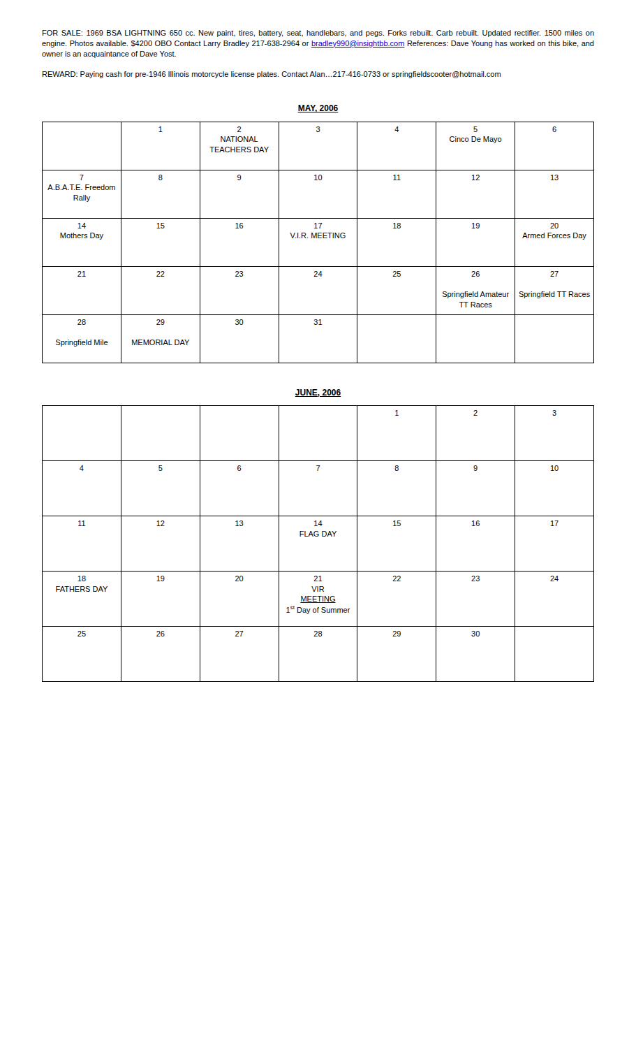FOR SALE: 1969 BSA LIGHTNING 650 cc. New paint, tires, battery, seat, handlebars, and pegs. Forks rebuilt. Carb rebuilt. Updated rectifier. 1500 miles on engine. Photos available. $4200 OBO Contact Larry Bradley 217-638-2964 or bradley990@insightbb.com References: Dave Young has worked on this bike, and owner is an acquaintance of Dave Yost.
REWARD: Paying cash for pre-1946 Illinois motorcycle license plates. Contact Alan…217-416-0733 or springfieldscooter@hotmail.com
MAY, 2006
| | 1 | 2 NATIONAL TEACHERS DAY | 3 | 4 | 5 Cinco De Mayo | 6 |
| 7 A.B.A.T.E. Freedom Rally | 8 | 9 | 10 | 11 | 12 | 13 |
| 14 Mothers Day | 15 | 16 | 17 V.I.R. MEETING | 18 | 19 | 20 Armed Forces Day |
| 21 | 22 | 23 | 24 | 25 | 26 Springfield Amateur TT Races | 27 Springfield TT Races |
| 28 Springfield Mile | 29 MEMORIAL DAY | 30 | 31 | | | |
JUNE, 2006
| | | | | 1 | 2 | 3 |
| 4 | 5 | 6 | 7 | 8 | 9 | 10 |
| 11 | 12 | 13 | 14 FLAG DAY | 15 | 16 | 17 |
| 18 FATHERS DAY | 19 | 20 | 21 VIR MEETING 1 st Day of Summer | 22 | 23 | 24 |
| 25 | 26 | 27 | 28 | 29 | 30 | |